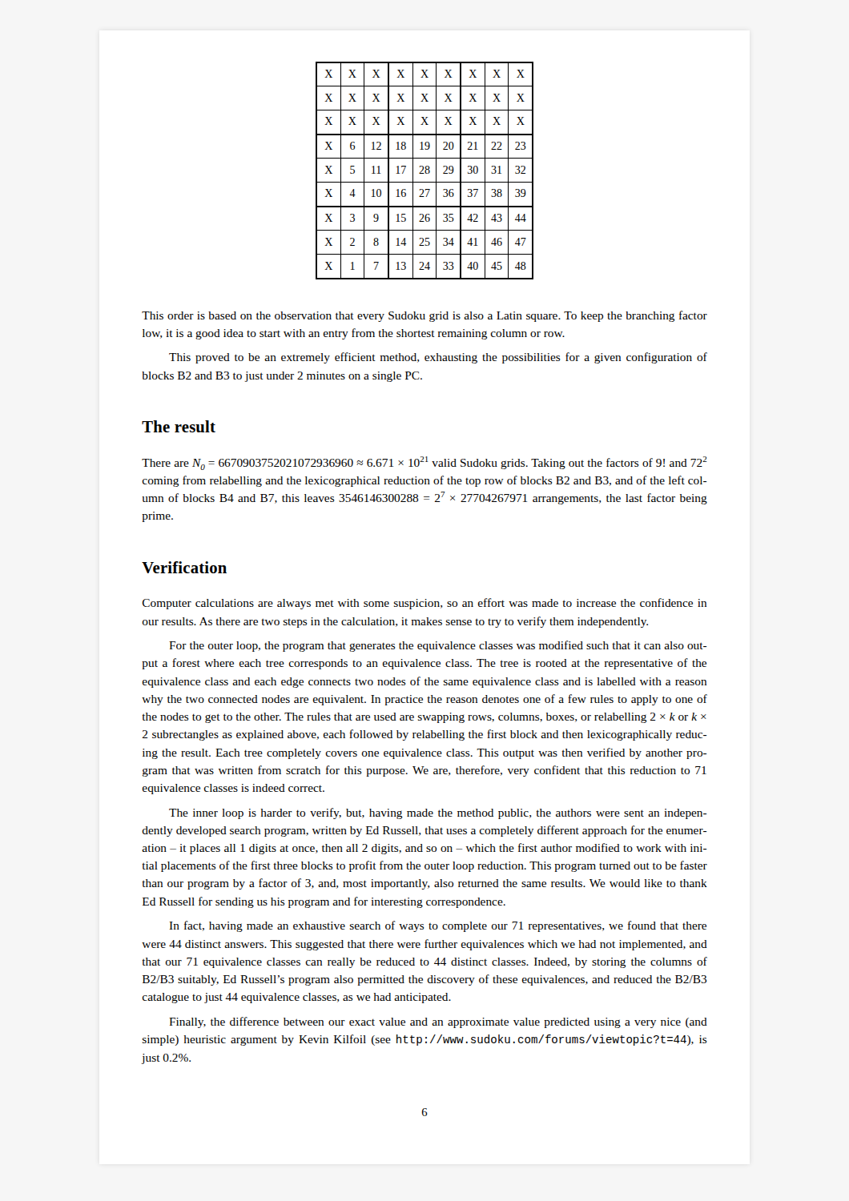| X | X | X | X | X | X | X | X | X |
| X | X | X | X | X | X | X | X | X |
| X | X | X | X | X | X | X | X | X |
| X | 6 | 12 | 18 | 19 | 20 | 21 | 22 | 23 |
| X | 5 | 11 | 17 | 28 | 29 | 30 | 31 | 32 |
| X | 4 | 10 | 16 | 27 | 36 | 37 | 38 | 39 |
| X | 3 | 9 | 15 | 26 | 35 | 42 | 43 | 44 |
| X | 2 | 8 | 14 | 25 | 34 | 41 | 46 | 47 |
| X | 1 | 7 | 13 | 24 | 33 | 40 | 45 | 48 |
This order is based on the observation that every Sudoku grid is also a Latin square. To keep the branching factor low, it is a good idea to start with an entry from the shortest remaining column or row.
This proved to be an extremely efficient method, exhausting the possibilities for a given configuration of blocks B2 and B3 to just under 2 minutes on a single PC.
The result
There are N0 = 6670903752021072936960 ≈ 6.671 × 1021 valid Sudoku grids. Taking out the factors of 9! and 722 coming from relabelling and the lexicographical reduction of the top row of blocks B2 and B3, and of the left column of blocks B4 and B7, this leaves 3546146300288 = 27 × 27704267971 arrangements, the last factor being prime.
Verification
Computer calculations are always met with some suspicion, so an effort was made to increase the confidence in our results. As there are two steps in the calculation, it makes sense to try to verify them independently.
For the outer loop, the program that generates the equivalence classes was modified such that it can also output a forest where each tree corresponds to an equivalence class. The tree is rooted at the representative of the equivalence class and each edge connects two nodes of the same equivalence class and is labelled with a reason why the two connected nodes are equivalent. In practice the reason denotes one of a few rules to apply to one of the nodes to get to the other. The rules that are used are swapping rows, columns, boxes, or relabelling 2 × k or k × 2 subrectangles as explained above, each followed by relabelling the first block and then lexicographically reducing the result. Each tree completely covers one equivalence class. This output was then verified by another program that was written from scratch for this purpose. We are, therefore, very confident that this reduction to 71 equivalence classes is indeed correct.
The inner loop is harder to verify, but, having made the method public, the authors were sent an independently developed search program, written by Ed Russell, that uses a completely different approach for the enumeration – it places all 1 digits at once, then all 2 digits, and so on – which the first author modified to work with initial placements of the first three blocks to profit from the outer loop reduction. This program turned out to be faster than our program by a factor of 3, and, most importantly, also returned the same results. We would like to thank Ed Russell for sending us his program and for interesting correspondence.
In fact, having made an exhaustive search of ways to complete our 71 representatives, we found that there were 44 distinct answers. This suggested that there were further equivalences which we had not implemented, and that our 71 equivalence classes can really be reduced to 44 distinct classes. Indeed, by storing the columns of B2/B3 suitably, Ed Russell’s program also permitted the discovery of these equivalences, and reduced the B2/B3 catalogue to just 44 equivalence classes, as we had anticipated.
Finally, the difference between our exact value and an approximate value predicted using a very nice (and simple) heuristic argument by Kevin Kilfoil (see http://www.sudoku.com/forums/viewtopic?t=44), is just 0.2%.
6